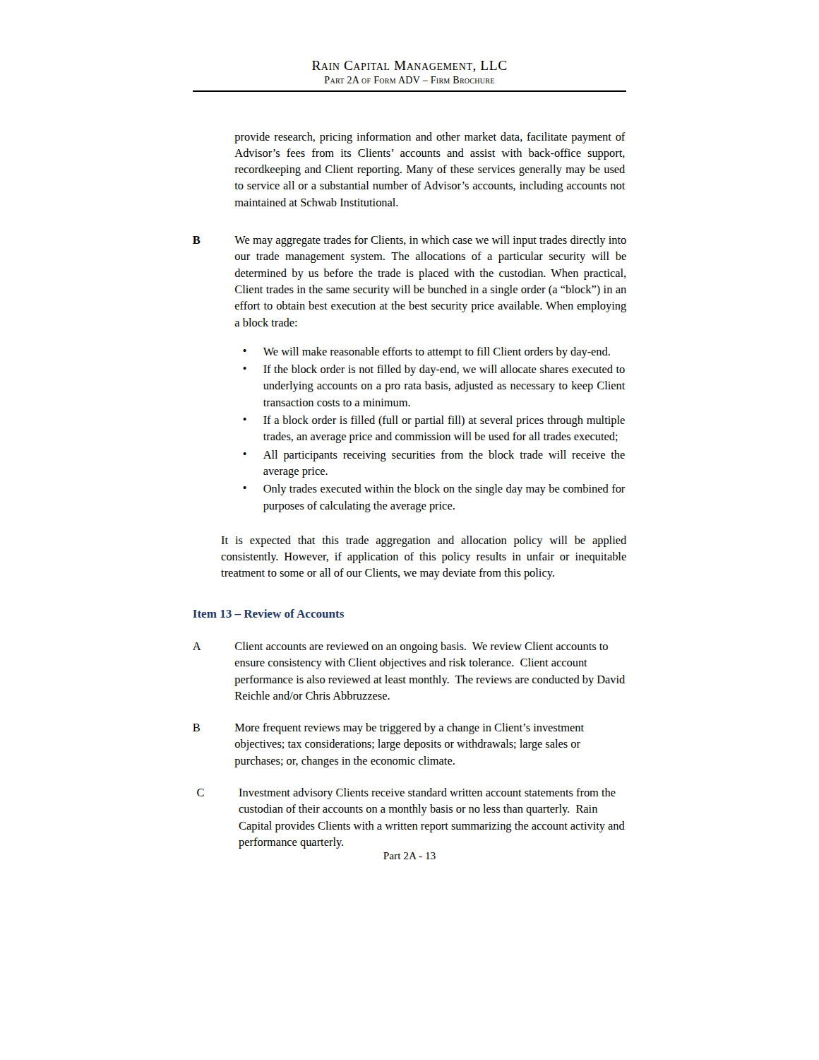Rain Capital Management, LLC
Part 2A of Form ADV – Firm Brochure
provide research, pricing information and other market data, facilitate payment of Advisor’s fees from its Clients’ accounts and assist with back-office support, recordkeeping and Client reporting. Many of these services generally may be used to service all or a substantial number of Advisor’s accounts, including accounts not maintained at Schwab Institutional.
B
We may aggregate trades for Clients, in which case we will input trades directly into our trade management system. The allocations of a particular security will be determined by us before the trade is placed with the custodian. When practical, Client trades in the same security will be bunched in a single order (a “block”) in an effort to obtain best execution at the best security price available. When employing a block trade:
We will make reasonable efforts to attempt to fill Client orders by day-end.
If the block order is not filled by day-end, we will allocate shares executed to underlying accounts on a pro rata basis, adjusted as necessary to keep Client transaction costs to a minimum.
If a block order is filled (full or partial fill) at several prices through multiple trades, an average price and commission will be used for all trades executed;
All participants receiving securities from the block trade will receive the average price.
Only trades executed within the block on the single day may be combined for purposes of calculating the average price.
It is expected that this trade aggregation and allocation policy will be applied consistently. However, if application of this policy results in unfair or inequitable treatment to some or all of our Clients, we may deviate from this policy.
Item 13 – Review of Accounts
A
Client accounts are reviewed on an ongoing basis. We review Client accounts to ensure consistency with Client objectives and risk tolerance. Client account performance is also reviewed at least monthly. The reviews are conducted by David Reichle and/or Chris Abbruzzese.
B
More frequent reviews may be triggered by a change in Client’s investment objectives; tax considerations; large deposits or withdrawals; large sales or purchases; or, changes in the economic climate.
C
Investment advisory Clients receive standard written account statements from the custodian of their accounts on a monthly basis or no less than quarterly. Rain Capital provides Clients with a written report summarizing the account activity and performance quarterly.
Part 2A - 13